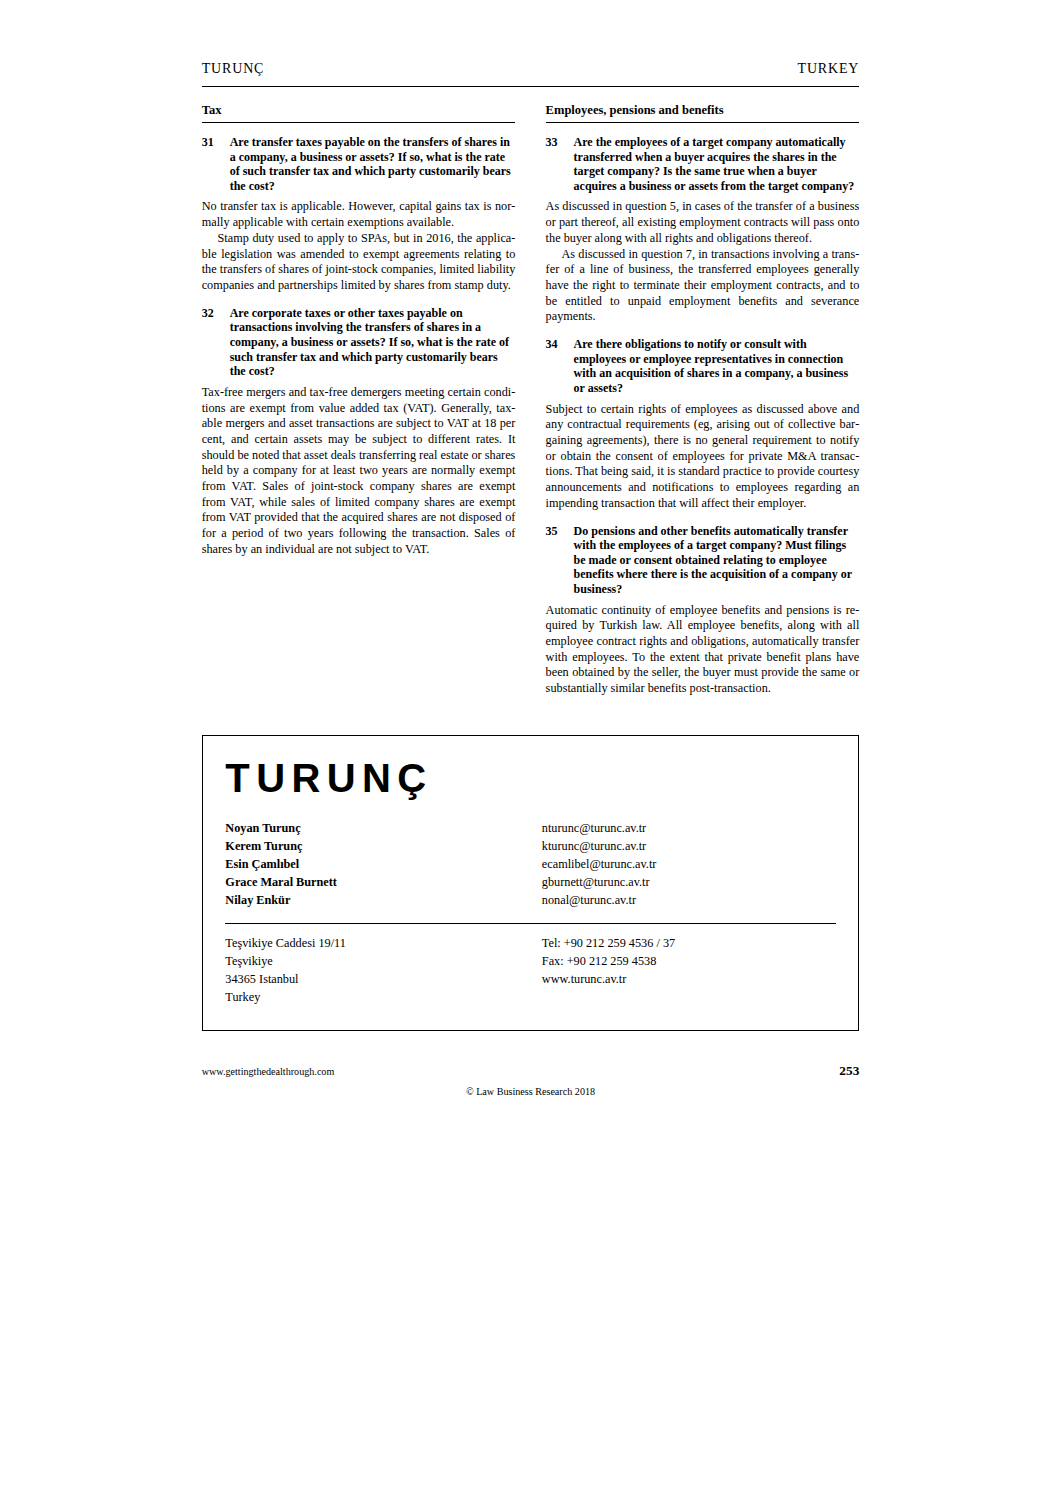Turunç
Turkey
Tax
31
Are transfer taxes payable on the transfers of shares in a company, a business or assets? If so, what is the rate of such transfer tax and which party customarily bears the cost?
No transfer tax is applicable. However, capital gains tax is normally applicable with certain exemptions available.
Stamp duty used to apply to SPAs, but in 2016, the applicable legislation was amended to exempt agreements relating to the transfers of shares of joint-stock companies, limited liability companies and partnerships limited by shares from stamp duty.
32
Are corporate taxes or other taxes payable on transactions involving the transfers of shares in a company, a business or assets? If so, what is the rate of such transfer tax and which party customarily bears the cost?
Tax-free mergers and tax-free demergers meeting certain conditions are exempt from value added tax (VAT). Generally, taxable mergers and asset transactions are subject to VAT at 18 per cent, and certain assets may be subject to different rates. It should be noted that asset deals transferring real estate or shares held by a company for at least two years are normally exempt from VAT. Sales of joint-stock company shares are exempt from VAT, while sales of limited company shares are exempt from VAT provided that the acquired shares are not disposed of for a period of two years following the transaction. Sales of shares by an individual are not subject to VAT.
Employees, pensions and benefits
33
Are the employees of a target company automatically transferred when a buyer acquires the shares in the target company? Is the same true when a buyer acquires a business or assets from the target company?
As discussed in question 5, in cases of the transfer of a business or part thereof, all existing employment contracts will pass onto the buyer along with all rights and obligations thereof.
As discussed in question 7, in transactions involving a transfer of a line of business, the transferred employees generally have the right to terminate their employment contracts, and to be entitled to unpaid employment benefits and severance payments.
34
Are there obligations to notify or consult with employees or employee representatives in connection with an acquisition of shares in a company, a business or assets?
Subject to certain rights of employees as discussed above and any contractual requirements (eg, arising out of collective bargaining agreements), there is no general requirement to notify or obtain the consent of employees for private M&A transactions. That being said, it is standard practice to provide courtesy announcements and notifications to employees regarding an impending transaction that will affect their employer.
35
Do pensions and other benefits automatically transfer with the employees of a target company? Must filings be made or consent obtained relating to employee benefits where there is the acquisition of a company or business?
Automatic continuity of employee benefits and pensions is required by Turkish law. All employee benefits, along with all employee contract rights and obligations, automatically transfer with employees. To the extent that private benefit plans have been obtained by the seller, the buyer must provide the same or substantially similar benefits post-transaction.
TURUNÇ
Noyan Turunç
Kerem Turunç
Esin Çamlıbel
Grace Maral Burnett
Nilay Enkür
nturunc@turunc.av.tr
kturunc@turunc.av.tr
ecamlibel@turunc.av.tr
gburnett@turunc.av.tr
nonal@turunc.av.tr
Teşvikiye Caddesi 19/11
Teşvikiye
34365 Istanbul
Turkey
Tel: +90 212 259 4536 / 37
Fax: +90 212 259 4538
www.turunc.av.tr
www.gettingthedealthrough.com
253
© Law Business Research 2018